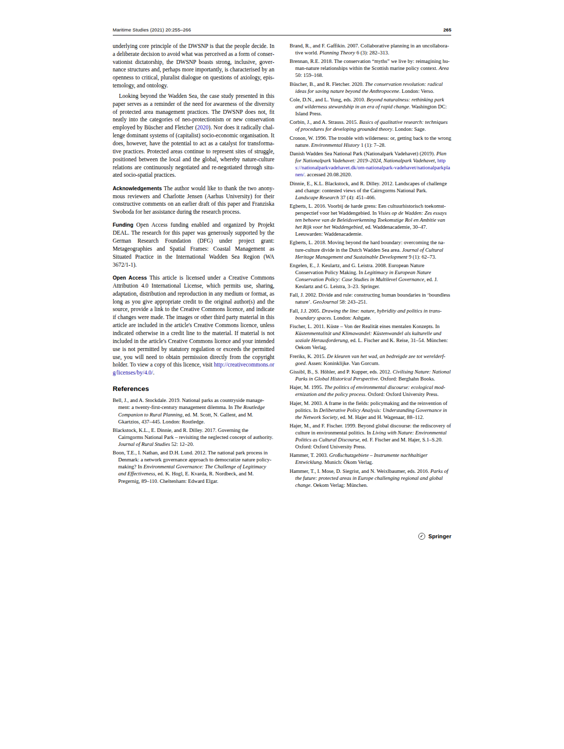Maritime Studies (2021) 20:255–266 265
underlying core principle of the DWSNP is that the people decide. In a deliberate decision to avoid what was perceived as a form of conservationist dictatorship, the DWSNP boasts strong, inclusive, governance structures and, perhaps more importantly, is characterised by an openness to critical, pluralist dialogue on questions of axiology, epistemology, and ontology.
Looking beyond the Wadden Sea, the case study presented in this paper serves as a reminder of the need for awareness of the diversity of protected area management practices. The DWSNP does not, fit neatly into the categories of neo-protectionism or new conservation employed by Büscher and Fletcher (2020). Nor does it radically challenge dominant systems of (capitalist) socio-economic organisation. It does, however, have the potential to act as a catalyst for transformative practices. Protected areas continue to represent sites of struggle, positioned between the local and the global, whereby nature-culture relations are continuously negotiated and re-negotiated through situated socio-spatial practices.
Acknowledgements The author would like to thank the two anonymous reviewers and Charlotte Jensen (Aarhus University) for their constructive comments on an earlier draft of this paper and Franziska Swoboda for her assistance during the research process.
Funding Open Access funding enabled and organized by Projekt DEAL. The research for this paper was generously supported by the German Research Foundation (DFG) under project grant: Metageographies and Spatial Frames: Coastal Management as Situated Practice in the International Wadden Sea Region (WA 3672/1-1).
Open Access This article is licensed under a Creative Commons Attribution 4.0 International License, which permits use, sharing, adaptation, distribution and reproduction in any medium or format, as long as you give appropriate credit to the original author(s) and the source, provide a link to the Creative Commons licence, and indicate if changes were made. The images or other third party material in this article are included in the article's Creative Commons licence, unless indicated otherwise in a credit line to the material. If material is not included in the article's Creative Commons licence and your intended use is not permitted by statutory regulation or exceeds the permitted use, you will need to obtain permission directly from the copyright holder. To view a copy of this licence, visit http://creativecommons.org/licenses/by/4.0/.
References
Bell, J., and A. Stockdale. 2019. National parks as countryside management: a twenty-first-century management dilemma. In The Routledge Companion to Rural Planning, ed. M. Scott, N. Gallent, and M. Gkartzios, 437–445. London: Routledge.
Blackstock, K.L., E. Dinnie, and R. Dilley. 2017. Governing the Cairngorms National Park – revisiting the neglected concept of authority. Journal of Rural Studies 52: 12–20.
Boon, T.E., I. Nathan, and D.H. Lund. 2012. The national park process in Denmark: a network governance approach to democratize nature policy-making? In Environmental Governance: The Challenge of Legitimacy and Effectiveness, ed. K. Hogl, E. Kvarda, R. Nordbeck, and M. Pregernig, 89–110. Cheltenham: Edward Elgar.
Brand, R., and F. Gaffikin. 2007. Collaborative planning in an uncollaborative world. Planning Theory 6 (3): 282–313.
Brennan, R.E. 2018. The conservation “myths” we live by: reimagining human-nature relationships within the Scottish marine policy context. Area 50: 159–168.
Büscher, B., and R. Fletcher. 2020. The conservation revolution: radical ideas for saving nature beyond the Anthropocene. London: Verso.
Cole, D.N., and L. Yung, eds. 2010. Beyond naturalness: rethinking park and wilderness stewardship in an era of rapid change. Washington DC: Island Press.
Corbin, J., and A. Strauss. 2015. Basics of qualitative research: techniques of procedures for developing grounded theory. London: Sage.
Cronon, W. 1996. The trouble with wilderness: or, getting back to the wrong nature. Environmental History 1 (1): 7–28.
Danish Wadden Sea National Park (Nationalpark Vadehavet) (2019). Plan for Nationalpark Vadehavet: 2019–2024, Nationalpark Vadehavet, https://nationalparkvadehavet.dk/om-nationalpark-vadehavet/nationalparkplanen/. accessed 20.08.2020.
Dinnie, E., K.L. Blackstock, and R. Dilley. 2012. Landscapes of challenge and change: contested views of the Cairngorms National Park. Landscape Research 37 (4): 451–466.
Egberts, L. 2016. Voorbij de harde grens: Een cultuurhistorisch toekomstperspectief voor het Waddengebied. In Visies op de Wadden: Zes essays ten behoeve van de Beleidsverkenning Toekomstige Rol en Ambitie van het Rijk voor het Waddengebied, ed. Waddenacademie, 30–47. Leeuwarden: Waddenacademie.
Egberts, L. 2018. Moving beyond the hard boundary: overcoming the nature-culture divide in the Dutch Wadden Sea area. Journal of Cultural Heritage Management and Sustainable Development 9 (1): 62–73.
Engelen, E., J. Keulartz, and G. Leistra. 2008. European Nature Conservation Policy Making. In Legitimacy in European Nature Conservation Policy: Case Studies in Multilevel Governance, ed. J. Keulartz and G. Leistra, 3–23. Springer.
Fall, J. 2002. Divide and rule: constructing human boundaries in ‘boundless nature’. GeoJournal 58: 243–251.
Fall, J.J. 2005. Drawing the line: nature, hybridity and politics in transboundary spaces. London: Ashgate.
Fischer, L. 2011. Küste – Von der Realität eines mentalen Konzepts. In Küstenmentalität und Klimawandel: Küstenwandel als kulturelle und soziale Herausforderung, ed. L. Fischer and K. Reise, 31–54. München: Oekom Verlag.
Freriks, K. 2015. De kleuren van het wad, an bedreigde zee tot werelderfgoed. Assen: Koninklijke. Van Gorcum.
Gissibl, B., S. Höhler, and P. Kupper, eds. 2012. Civilising Nature: National Parks in Global Historical Perspective. Oxford: Berghahn Books.
Hajer, M. 1995. The politics of environmental discourse: ecological modernization and the policy process. Oxford: Oxford University Press.
Hajer, M. 2003. A frame in the fields: policymaking and the reinvention of politics. In Deliberative Policy Analysis: Understanding Governance in the Network Society, ed. M. Hajer and H. Wagenaar, 88–112.
Hajer, M., and F. Fischer. 1999. Beyond global discourse: the rediscovery of culture in environmental politics. In Living with Nature: Environmental Politics as Cultural Discourse, ed. F. Fischer and M. Hajer, S.1–S.20. Oxford: Oxford University Press.
Hammer, T. 2003. Großschutzgebiete – Instrumente nachhaltiger Entwicklung. Munich: Ökom Verlag.
Hammer, T., I. Mose, D. Siegrist, and N. Weixlbaumer, eds. 2016. Parks of the future: protected areas in Europe challenging regional and global change. Oekom Verlag: München.
Springer